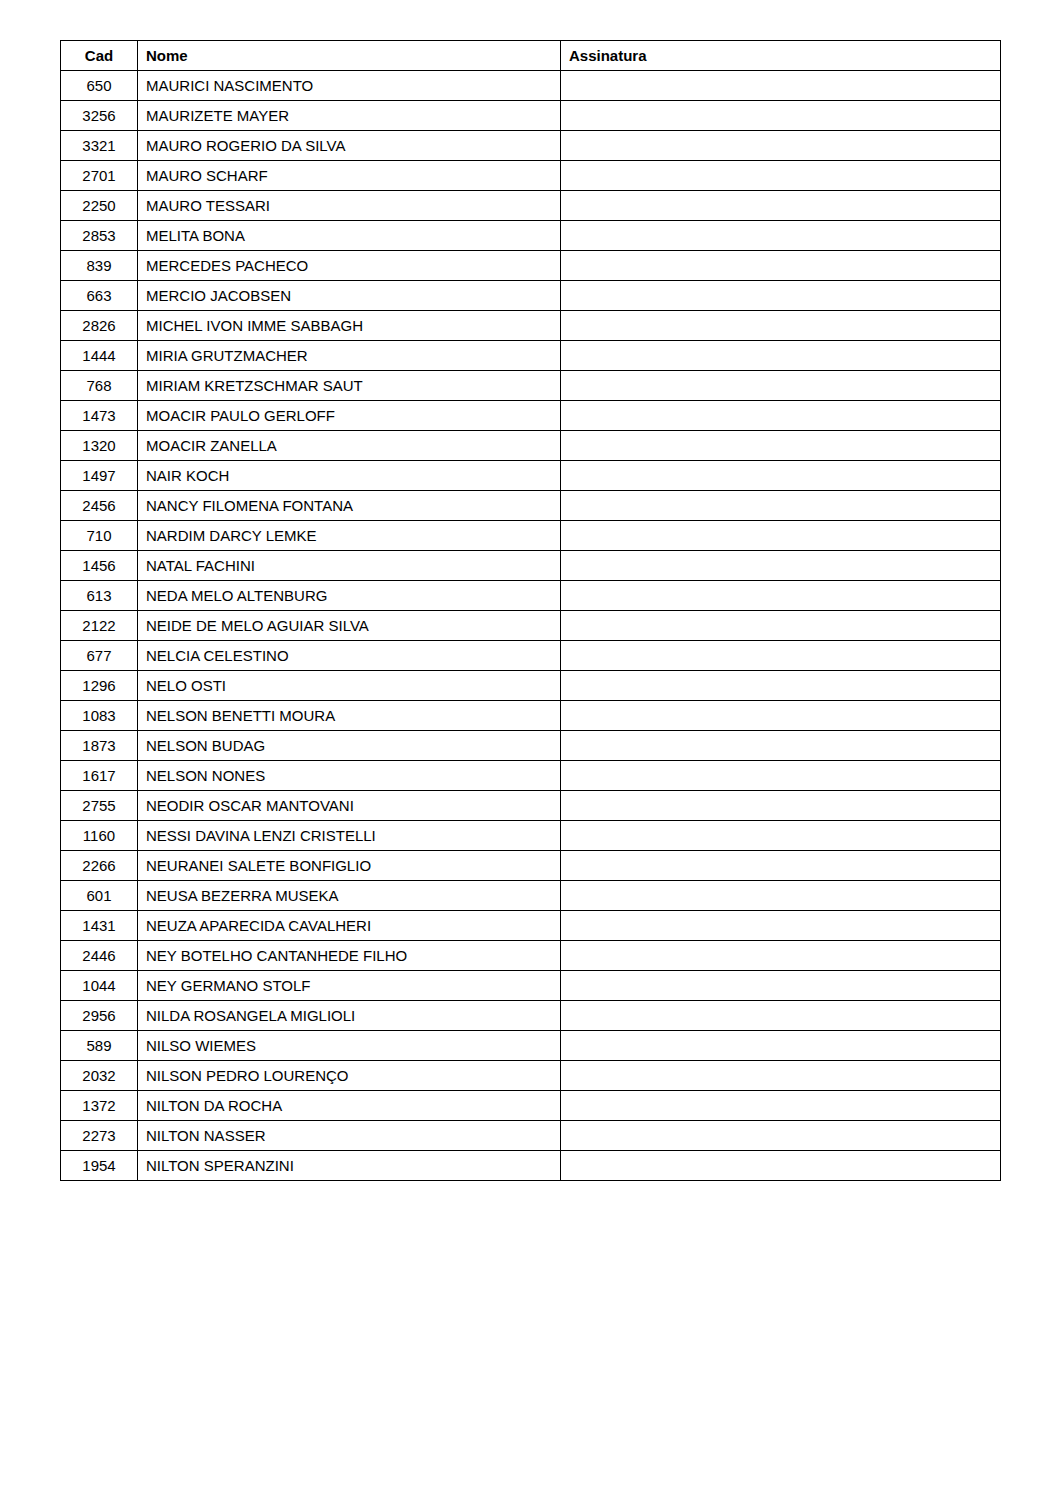| Cad | Nome | Assinatura |
| --- | --- | --- |
| 650 | MAURICI NASCIMENTO | |
| 3256 | MAURIZETE MAYER | |
| 3321 | MAURO ROGERIO DA SILVA | |
| 2701 | MAURO SCHARF | |
| 2250 | MAURO TESSARI | |
| 2853 | MELITA BONA | |
| 839 | MERCEDES PACHECO | |
| 663 | MERCIO JACOBSEN | |
| 2826 | MICHEL IVON IMME SABBAGH | |
| 1444 | MIRIA GRUTZMACHER | |
| 768 | MIRIAM KRETZSCHMAR SAUT | |
| 1473 | MOACIR PAULO GERLOFF | |
| 1320 | MOACIR ZANELLA | |
| 1497 | NAIR KOCH | |
| 2456 | NANCY FILOMENA FONTANA | |
| 710 | NARDIM DARCY LEMKE | |
| 1456 | NATAL FACHINI | |
| 613 | NEDA MELO ALTENBURG | |
| 2122 | NEIDE DE MELO AGUIAR SILVA | |
| 677 | NELCIA CELESTINO | |
| 1296 | NELO OSTI | |
| 1083 | NELSON BENETTI MOURA | |
| 1873 | NELSON BUDAG | |
| 1617 | NELSON NONES | |
| 2755 | NEODIR OSCAR MANTOVANI | |
| 1160 | NESSI DAVINA LENZI CRISTELLI | |
| 2266 | NEURANEI SALETE BONFIGLIO | |
| 601 | NEUSA BEZERRA MUSEKA | |
| 1431 | NEUZA APARECIDA CAVALHERI | |
| 2446 | NEY BOTELHO CANTANHEDE FILHO | |
| 1044 | NEY GERMANO STOLF | |
| 2956 | NILDA ROSANGELA MIGLIOLI | |
| 589 | NILSO WIEMES | |
| 2032 | NILSON PEDRO LOURENÇO | |
| 1372 | NILTON DA ROCHA | |
| 2273 | NILTON NASSER | |
| 1954 | NILTON SPERANZINI | |